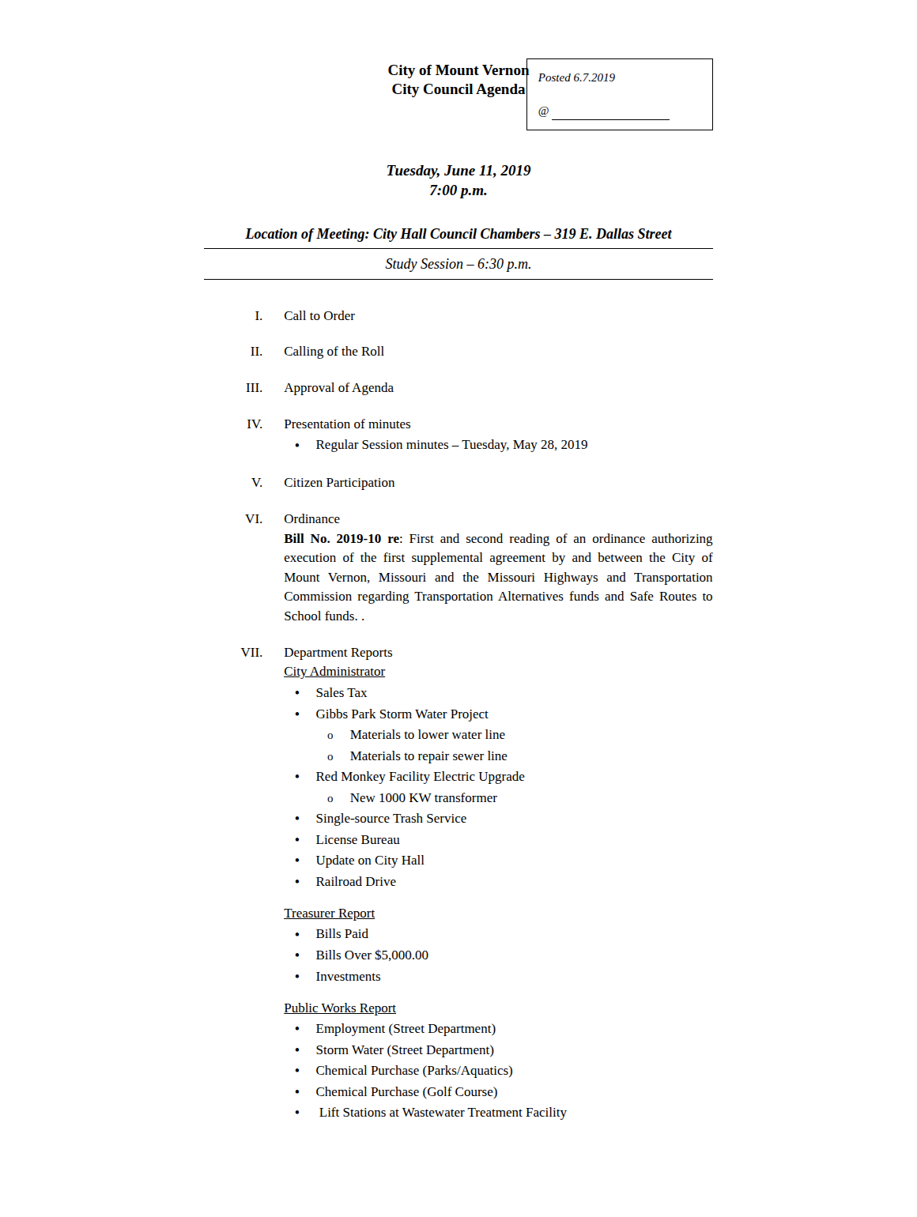Posted 6.7.2019
@
City of Mount Vernon
City Council Agenda
Tuesday, June 11, 2019
7:00 p.m.
Location of Meeting: City Hall Council Chambers – 319 E. Dallas Street
Study Session – 6:30 p.m.
I.
Call to Order
II.
Calling of the Roll
III.
Approval of Agenda
IV.
Presentation of minutes
Regular Session minutes – Tuesday, May 28, 2019
V.
Citizen Participation
VI.
Ordinance
Bill No. 2019-10 re: First and second reading of an ordinance authorizing execution of the first supplemental agreement by and between the City of Mount Vernon, Missouri and the Missouri Highways and Transportation Commission regarding Transportation Alternatives funds and Safe Routes to School funds. .
VII.
Department Reports
City Administrator
Sales Tax
Gibbs Park Storm Water Project
Materials to lower water line
Materials to repair sewer line
Red Monkey Facility Electric Upgrade
New 1000 KW transformer
Single-source Trash Service
License Bureau
Update on City Hall
Railroad Drive
Treasurer Report
Bills Paid
Bills Over $5,000.00
Investments
Public Works Report
Employment (Street Department)
Storm Water (Street Department)
Chemical Purchase (Parks/Aquatics)
Chemical Purchase (Golf Course)
Lift Stations at Wastewater Treatment Facility